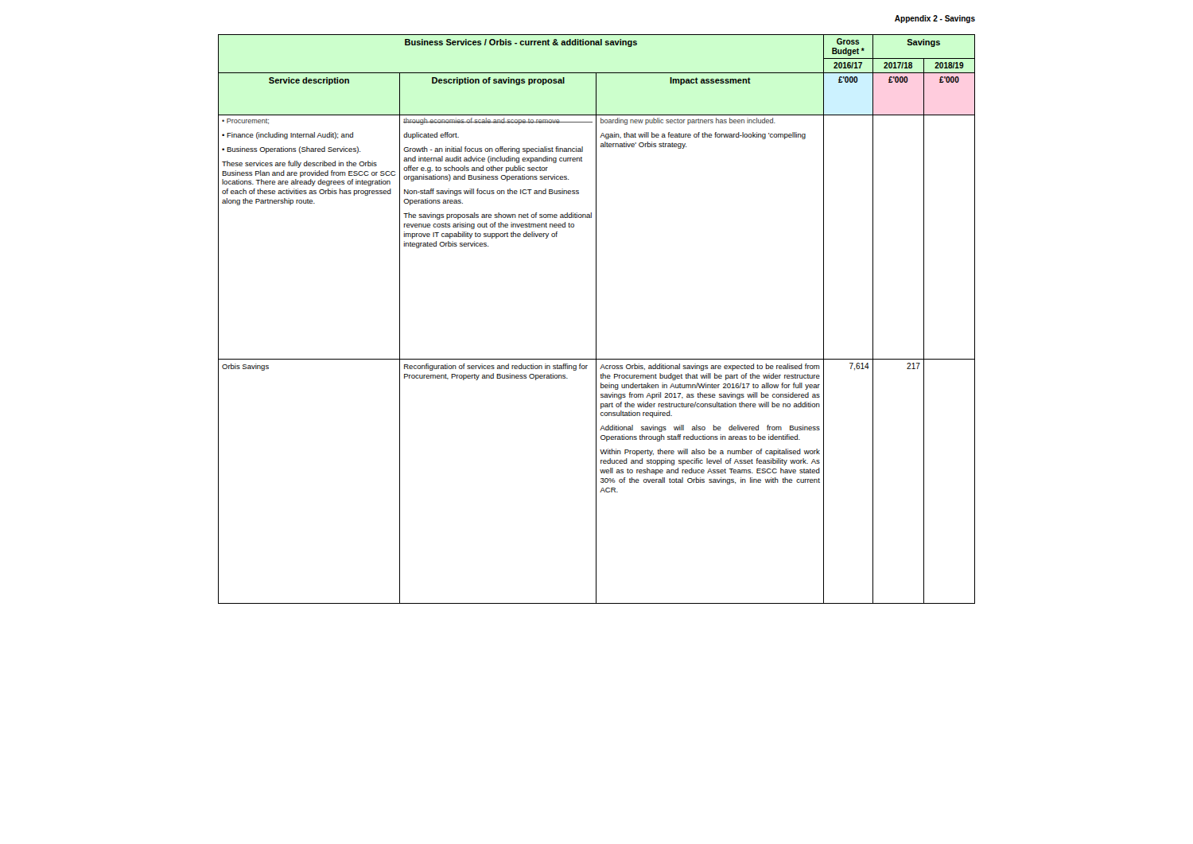Appendix 2 - Savings
| Business Services / Orbis - current & additional savings | Gross Budget * | Savings |
| --- | --- | --- |
| 2016/17 | 2017/18 | 2018/19 |
| Service description | Description of savings proposal | Impact assessment | £'000 | £'000 | £'000 |
| • Procurement; • Finance (including Internal Audit); and • Business Operations (Shared Services). These services are fully described in the Orbis Business Plan and are provided from ESCC or SCC locations. There are already degrees of integration of each of these activities as Orbis has progressed along the Partnership route. | through economies of scale and scope to remove duplicated effort. Growth - an initial focus on offering specialist financial and internal audit advice (including expanding current offer e.g. to schools and other public sector organisations) and Business Operations services. Non-staff savings will focus on the ICT and Business Operations areas. The savings proposals are shown net of some additional revenue costs arising out of the investment need to improve IT capability to support the delivery of integrated Orbis services. | boarding new public sector partners has been included. Again, that will be a feature of the forward-looking 'compelling alternative' Orbis strategy. | | | |
| Orbis Savings | Reconfiguration of services and reduction in staffing for Procurement, Property and Business Operations. | Across Orbis, additional savings are expected to be realised from the Procurement budget that will be part of the wider restructure being undertaken in Autumn/Winter 2016/17 to allow for full year savings from April 2017, as these savings will be considered as part of the wider restructure/consultation there will be no addition consultation required. Additional savings will also be delivered from Business Operations through staff reductions in areas to be identified. Within Property, there will also be a number of capitalised work reduced and stopping specific level of Asset feasibility work. As well as to reshape and reduce Asset Teams. ESCC have stated 30% of the overall total Orbis savings, in line with the current ACR. | 7,614 | 217 | |